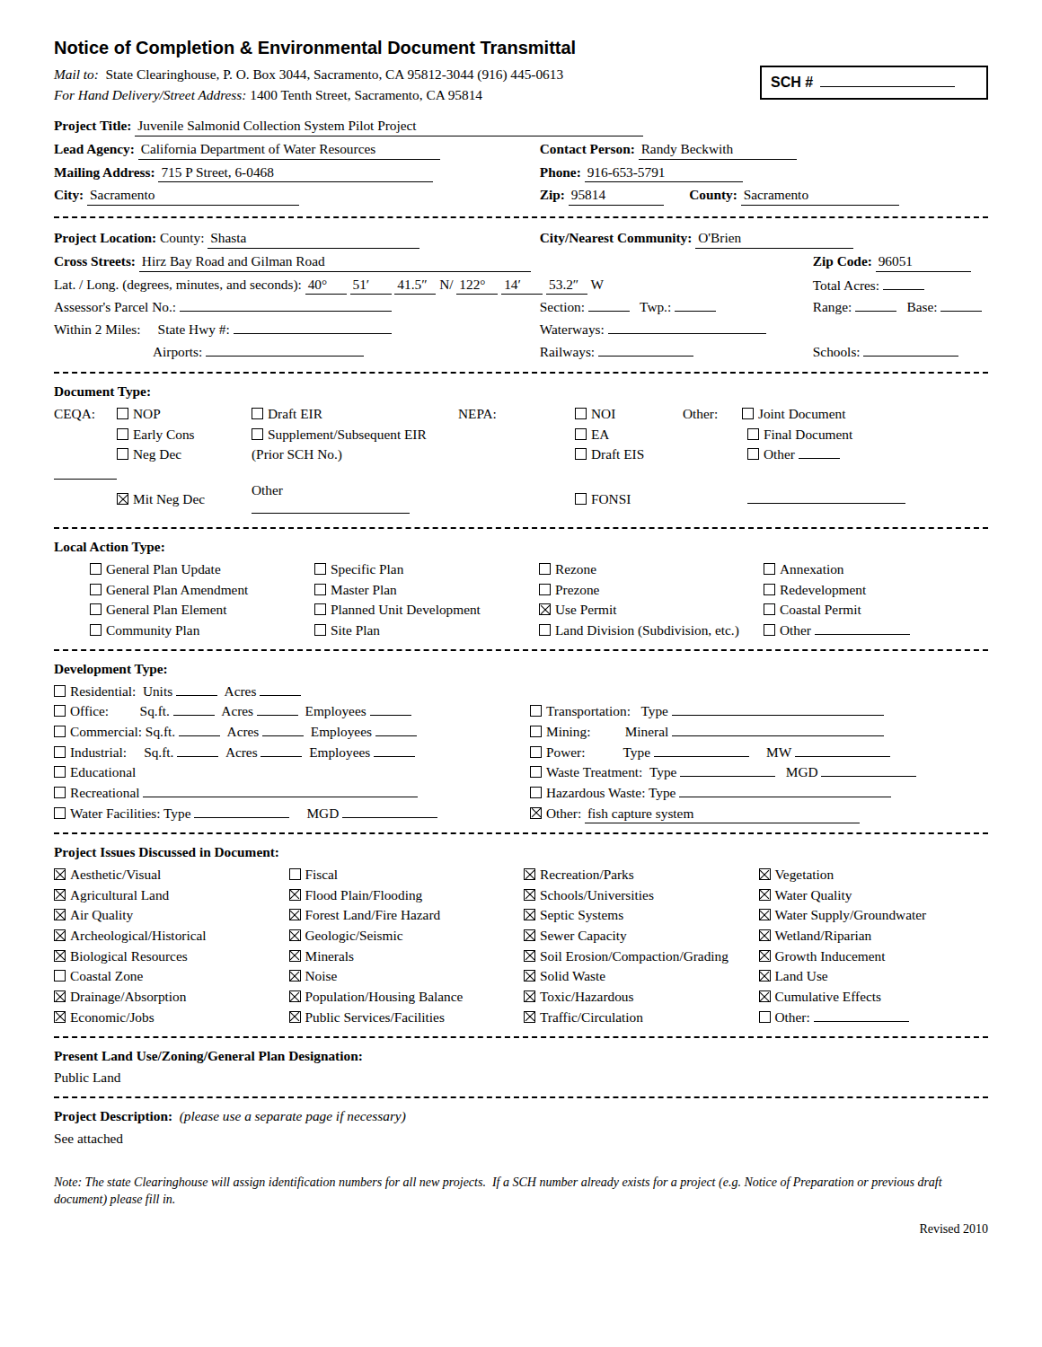Notice of Completion & Environmental Document Transmittal
Mail to: State Clearinghouse, P. O. Box 3044, Sacramento, CA 95812-3044 (916) 445-0613
For Hand Delivery/Street Address: 1400 Tenth Street, Sacramento, CA 95814
SCH #
| Project Title: Juvenile Salmonid Collection System Pilot Project |
| Lead Agency: California Department of Water Resources | Contact Person: Randy Beckwith |
| Mailing Address: 715 P Street, 6-0468 | Phone: 916-653-5791 |
| City: Sacramento | Zip: 95814 | County: Sacramento |
| Project Location: County: Shasta | City/Nearest Community: O'Brien |
| Cross Streets: Hirz Bay Road and Gilman Road | Zip Code: 96051 |
| Lat. / Long. (degrees, minutes, and seconds): 40° 51′ 41.5″ N/ 122° 14′ 53.2″ W | Total Acres: |
| Assessor's Parcel No.: | Section: Twp.: | Range: Base: |
| Within 2 Miles: State Hwy #: | Waterways: | |
| Airports: | Railways: | Schools: |
Document Type:
CEQA:
NOP
Draft EIR
NEPA:
NOI
Other: Joint Document
Early Cons
Supplement/Subsequent EIR
EA
Final Document
Neg Dec
(Prior SCH No.)
Draft EIS
Other
Mit Neg Dec
Other
FONSI
Local Action Type:
General Plan Update
Specific Plan
Rezone
Annexation
General Plan Amendment
Master Plan
Prezone
Redevelopment
General Plan Element
Planned Unit Development
Use Permit
Coastal Permit
Community Plan
Site Plan
Land Division (Subdivision, etc.)
Other
Development Type:
Residential: Units Acres
Office: Sq.ft. Acres Employees
Transportation: Type
Commercial: Sq.ft. Acres Employees
Mining: Mineral
Industrial: Sq.ft. Acres Employees
Power: Type MW
Educational
Waste Treatment: Type MGD
Recreational
Hazardous Waste: Type
Water Facilities: Type MGD
Other: fish capture system
Project Issues Discussed in Document:
Aesthetic/Visual
Fiscal
Recreation/Parks
Vegetation
Agricultural Land
Flood Plain/Flooding
Schools/Universities
Water Quality
Air Quality
Forest Land/Fire Hazard
Septic Systems
Water Supply/Groundwater
Archeological/Historical
Geologic/Seismic
Sewer Capacity
Wetland/Riparian
Biological Resources
Minerals
Soil Erosion/Compaction/Grading
Growth Inducement
Coastal Zone
Noise
Solid Waste
Land Use
Drainage/Absorption
Population/Housing Balance
Toxic/Hazardous
Cumulative Effects
Economic/Jobs
Public Services/Facilities
Traffic/Circulation
Other:
Present Land Use/Zoning/General Plan Designation:
Public Land
Project Description: (please use a separate page if necessary)
See attached
Note: The state Clearinghouse will assign identification numbers for all new projects. If a SCH number already exists for a project (e.g. Notice of Preparation or previous draft document) please fill in.
Revised 2010